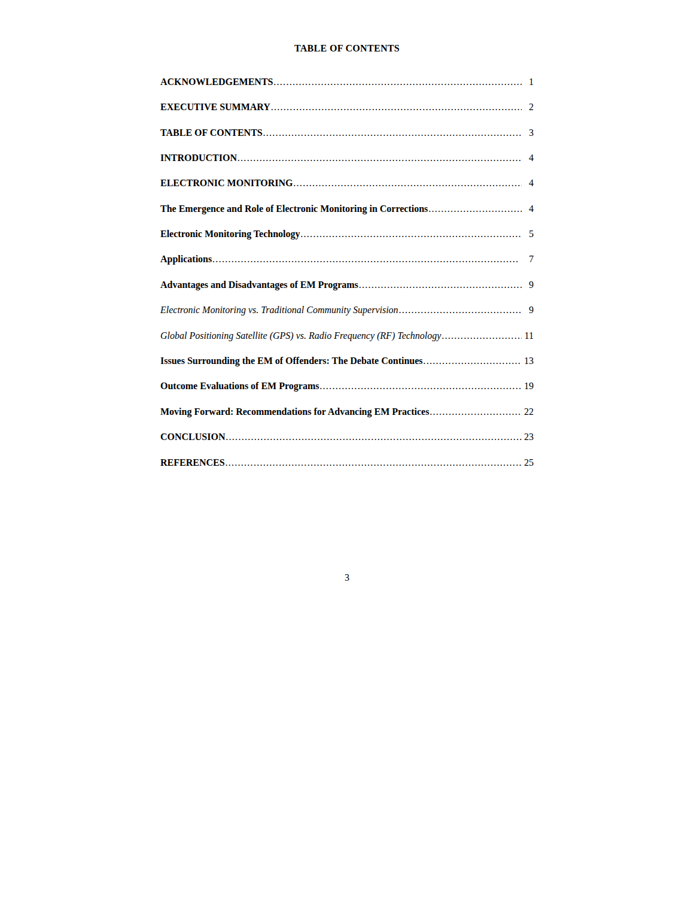TABLE OF CONTENTS
ACKNOWLEDGEMENTS ................................................................................................. 1
EXECUTIVE SUMMARY ................................................................................................. 2
TABLE OF CONTENTS ................................................................................................. 3
INTRODUCTION ................................................................................................. 4
ELECTRONIC MONITORING ................................................................................................. 4
The Emergence and Role of Electronic Monitoring in Corrections ................................................................................................. 4
Electronic Monitoring Technology ................................................................................................. 5
Applications ................................................................................................. 7
Advantages and Disadvantages of EM Programs ................................................................................................. 9
Electronic Monitoring vs. Traditional Community Supervision ................................................................................................. 9
Global Positioning Satellite (GPS) vs. Radio Frequency (RF) Technology ................................................................................................. 11
Issues Surrounding the EM of Offenders: The Debate Continues ................................................................................................. 13
Outcome Evaluations of EM Programs ................................................................................................. 19
Moving Forward: Recommendations for Advancing EM Practices ................................................................................................. 22
CONCLUSION ................................................................................................. 23
REFERENCES ................................................................................................. 25
3